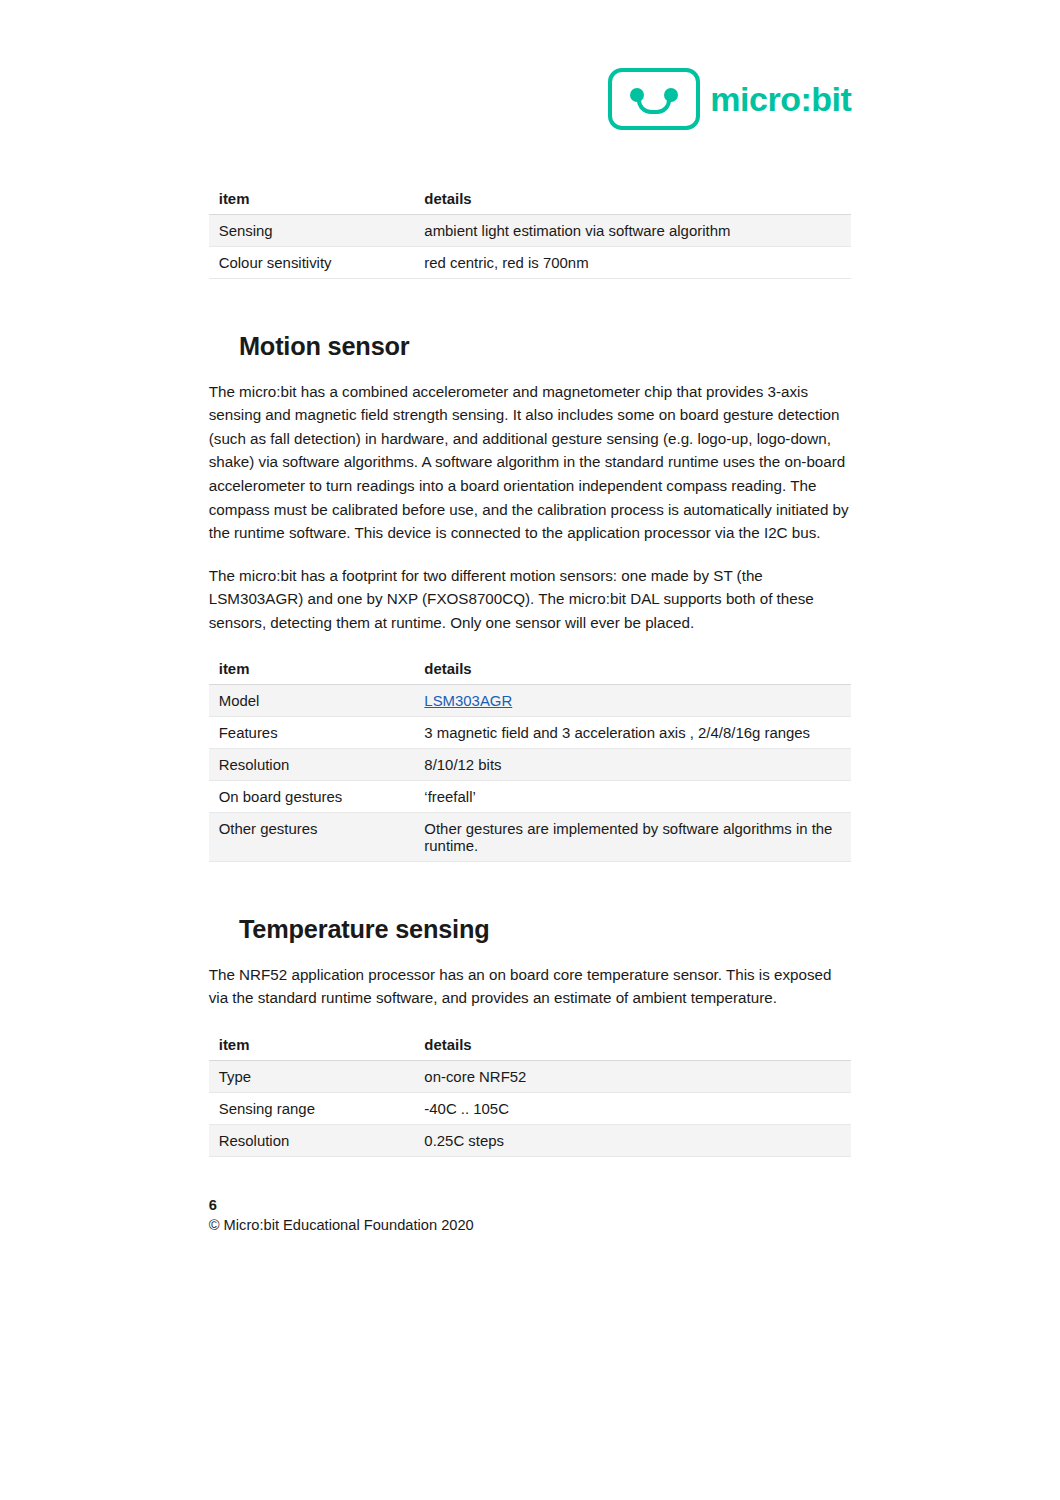micro:bit
| item | details |
| --- | --- |
| Sensing | ambient light estimation via software algorithm |
| Colour sensitivity | red centric, red is 700nm |
Motion sensor
The micro:bit has a combined accelerometer and magnetometer chip that provides 3-axis sensing and magnetic field strength sensing. It also includes some on board gesture detection (such as fall detection) in hardware, and additional gesture sensing (e.g. logo-up, logo-down, shake) via software algorithms. A software algorithm in the standard runtime uses the on-board accelerometer to turn readings into a board orientation independent compass reading. The compass must be calibrated before use, and the calibration process is automatically initiated by the runtime software. This device is connected to the application processor via the I2C bus.
The micro:bit has a footprint for two different motion sensors: one made by ST (the LSM303AGR) and one by NXP (FXOS8700CQ). The micro:bit DAL supports both of these sensors, detecting them at runtime. Only one sensor will ever be placed.
| item | details |
| --- | --- |
| Model | LSM303AGR |
| Features | 3 magnetic field and 3 acceleration axis , 2/4/8/16g ranges |
| Resolution | 8/10/12 bits |
| On board gestures | ‘freefall’ |
| Other gestures | Other gestures are implemented by software algorithms in the runtime. |
Temperature sensing
The NRF52 application processor has an on board core temperature sensor. This is exposed via the standard runtime software, and provides an estimate of ambient temperature.
| item | details |
| --- | --- |
| Type | on-core NRF52 |
| Sensing range | -40C .. 105C |
| Resolution | 0.25C steps |
6
© Micro:bit Educational Foundation 2020